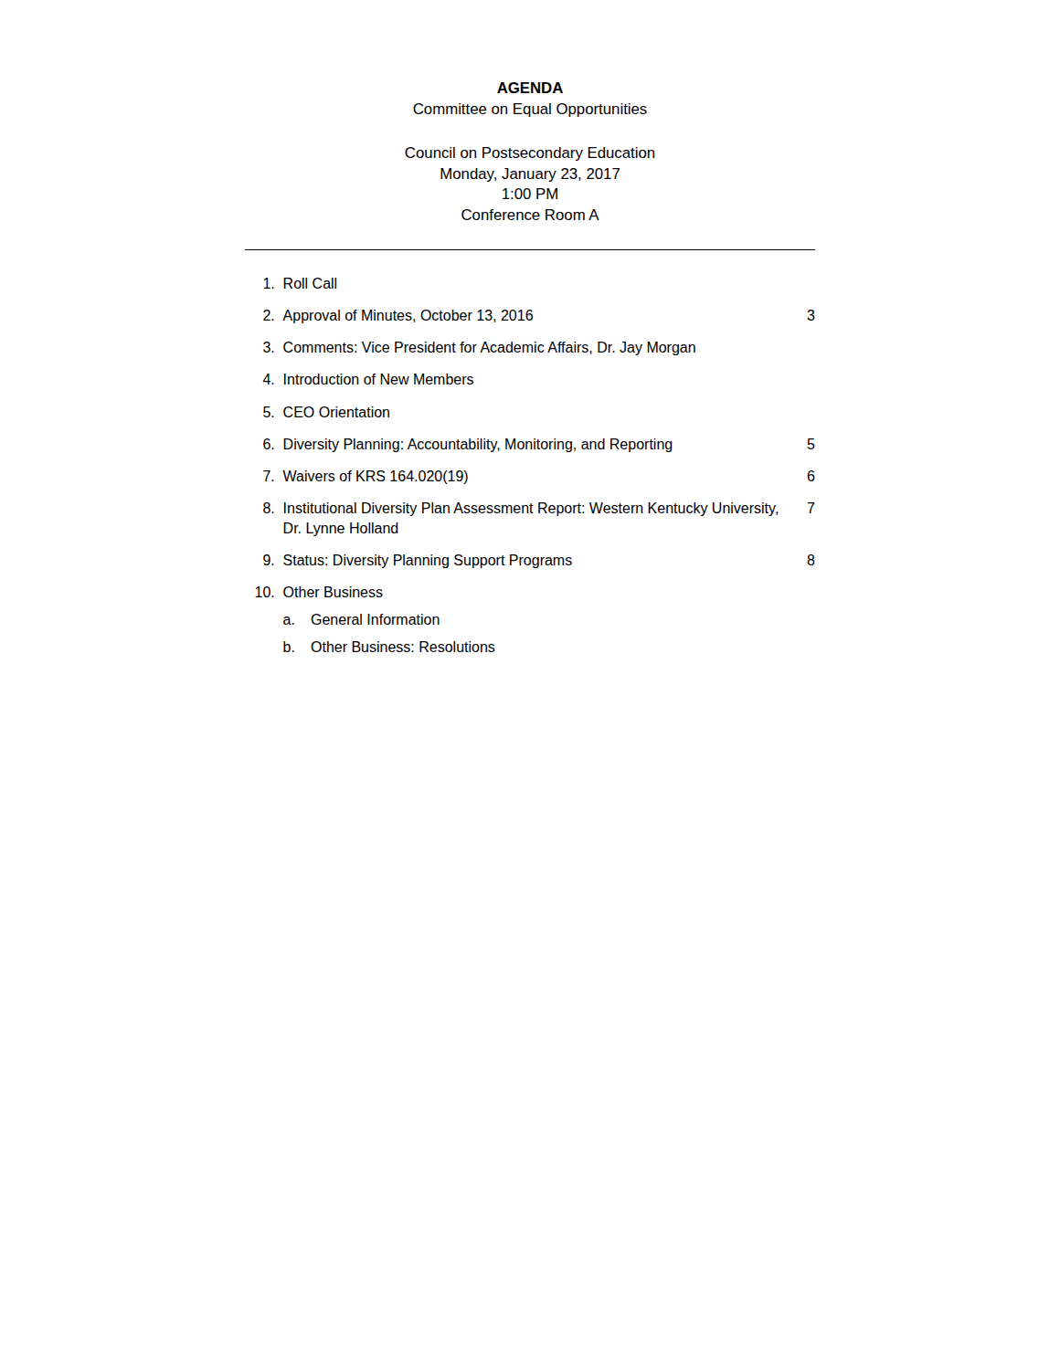AGENDA
Committee on Equal Opportunities
Council on Postsecondary Education
Monday, January 23, 2017
1:00 PM
Conference Room A
Roll Call
Approval of Minutes, October 13, 2016 3
Comments: Vice President for Academic Affairs, Dr. Jay Morgan
Introduction of New Members
CEO Orientation
Diversity Planning: Accountability, Monitoring, and Reporting 5
Waivers of KRS 164.020(19) 6
Institutional Diversity Plan Assessment Report: Western Kentucky University, Dr. Lynne Holland 7
Status: Diversity Planning Support Programs 8
Other Business
General Information
Other Business: Resolutions